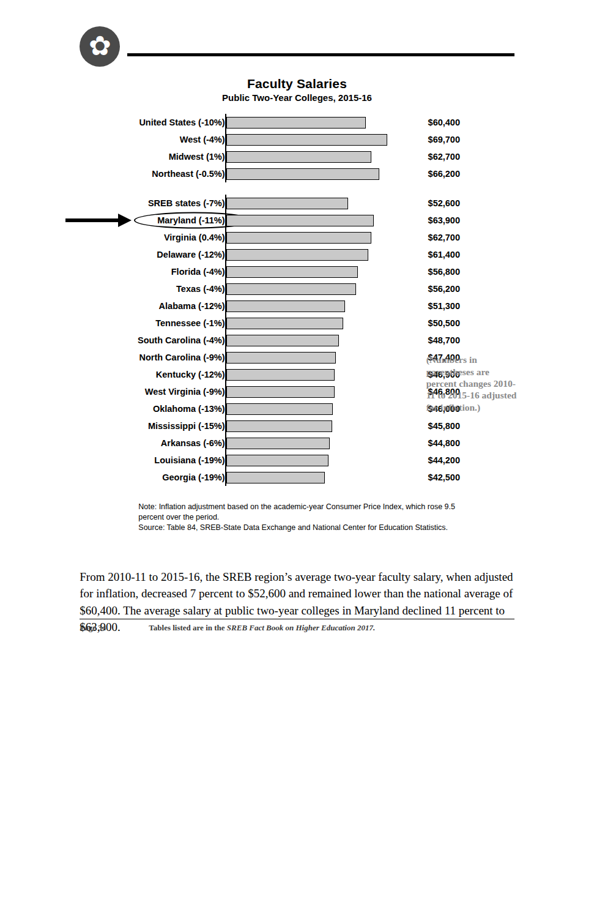✿
Faculty Salaries
Public Two-Year Colleges, 2015-16
(Numbers in parentheses are percent changes 2010-11 to 2015-16 adjusted for inflation.)
| United States (-10%) | | $60,400 |
| West (-4%) | | $69,700 |
| Midwest (1%) | | $62,700 |
| Northeast (-0.5%) | | $66,200 |
| SREB states (-7%) | | $52,600 |
| Maryland (-11%) | | $63,900 |
| Virginia (0.4%) | | $62,700 |
| Delaware (-12%) | | $61,400 |
| Florida (-4%) | | $56,800 |
| Texas (-4%) | | $56,200 |
| Alabama (-12%) | | $51,300 |
| Tennessee (-1%) | | $50,500 |
| South Carolina (-4%) | | $48,700 |
| North Carolina (-9%) | | $47,400 |
| Kentucky (-12%) | | $46,900 |
| West Virginia (-9%) | | $46,800 |
| Oklahoma (-13%) | | $46,000 |
| Mississippi (-15%) | | $45,800 |
| Arkansas (-6%) | | $44,800 |
| Louisiana (-19%) | | $44,200 |
| Georgia (-19%) | | $42,500 |
Note: Inflation adjustment based on the academic-year Consumer Price Index, which rose 9.5 percent over the period.
Source: Table 84, SREB-State Data Exchange and National Center for Education Statistics.
From 2010-11 to 2015-16, the SREB region’s average two-year faculty salary, when adjusted for inflation, decreased 7 percent to $52,600 and remained lower than the national average of $60,400. The average salary at public two-year colleges in Maryland declined 11 percent to $63,900.
Page 34 Tables listed are in the SREB Fact Book on Higher Education 2017.